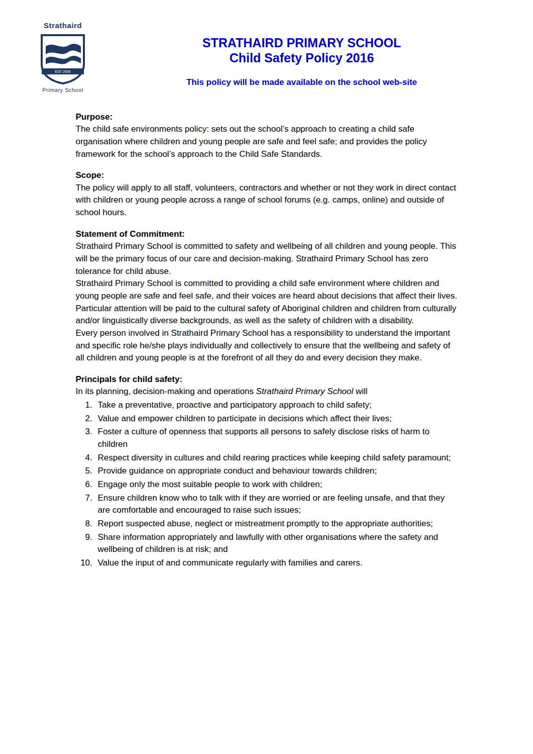Strathaird
EST 2005
Primary School
STRATHAIRD PRIMARY SCHOOLChild Safety Policy 2016
This policy will be made available on the school web-site
Purpose:
The child safe environments policy: sets out the school’s approach to creating a child safe organisation where children and young people are safe and feel safe; and provides the policy framework for the school’s approach to the Child Safe Standards.
Scope:
The policy will apply to all staff, volunteers, contractors and whether or not they work in direct contact with children or young people across a range of school forums (e.g. camps, online) and outside of school hours.
Statement of Commitment:
Strathaird Primary School is committed to safety and wellbeing of all children and young people. This will be the primary focus of our care and decision-making. Strathaird Primary School has zero tolerance for child abuse.
Strathaird Primary School is committed to providing a child safe environment where children and young people are safe and feel safe, and their voices are heard about decisions that affect their lives. Particular attention will be paid to the cultural safety of Aboriginal children and children from culturally and/or linguistically diverse backgrounds, as well as the safety of children with a disability.
Every person involved in Strathaird Primary School has a responsibility to understand the important and specific role he/she plays individually and collectively to ensure that the wellbeing and safety of all children and young people is at the forefront of all they do and every decision they make.
Principals for child safety:
In its planning, decision-making and operations Strathaird Primary School will
Take a preventative, proactive and participatory approach to child safety;
Value and empower children to participate in decisions which affect their lives;
Foster a culture of openness that supports all persons to safely disclose risks of harm to children
Respect diversity in cultures and child rearing practices while keeping child safety paramount;
Provide guidance on appropriate conduct and behaviour towards children;
Engage only the most suitable people to work with children;
Ensure children know who to talk with if they are worried or are feeling unsafe, and that they are comfortable and encouraged to raise such issues;
Report suspected abuse, neglect or mistreatment promptly to the appropriate authorities;
Share information appropriately and lawfully with other organisations where the safety and wellbeing of children is at risk; and
Value the input of and communicate regularly with families and carers.